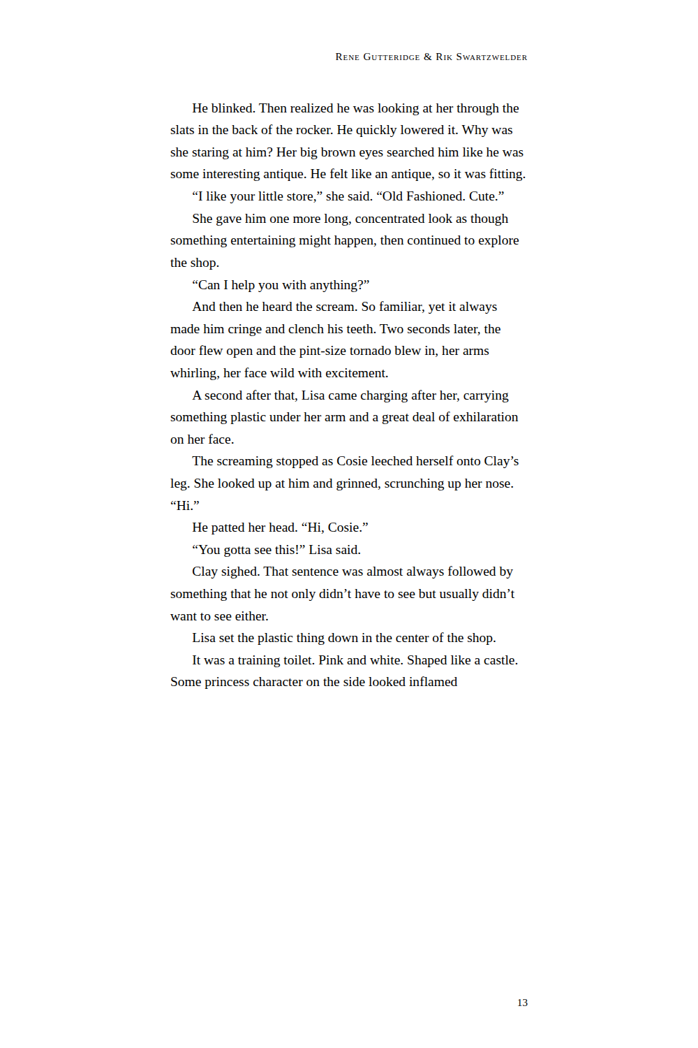Rene Gutteridge & Rik Swartzwelder
He blinked. Then realized he was looking at her through the slats in the back of the rocker. He quickly lowered it. Why was she staring at him? Her big brown eyes searched him like he was some interesting antique. He felt like an antique, so it was fitting.
“I like your little store,” she said. “Old Fashioned. Cute.”
She gave him one more long, concentrated look as though something entertaining might happen, then continued to explore the shop.
“Can I help you with anything?”
And then he heard the scream. So familiar, yet it always made him cringe and clench his teeth. Two seconds later, the door flew open and the pint-size tornado blew in, her arms whirling, her face wild with excitement.
A second after that, Lisa came charging after her, carrying something plastic under her arm and a great deal of exhilaration on her face.
The screaming stopped as Cosie leeched herself onto Clay’s leg. She looked up at him and grinned, scrunching up her nose. “Hi.”
He patted her head. “Hi, Cosie.”
“You gotta see this!” Lisa said.
Clay sighed. That sentence was almost always followed by something that he not only didn’t have to see but usually didn’t want to see either.
Lisa set the plastic thing down in the center of the shop.
It was a training toilet. Pink and white. Shaped like a castle. Some princess character on the side looked inflamed
13